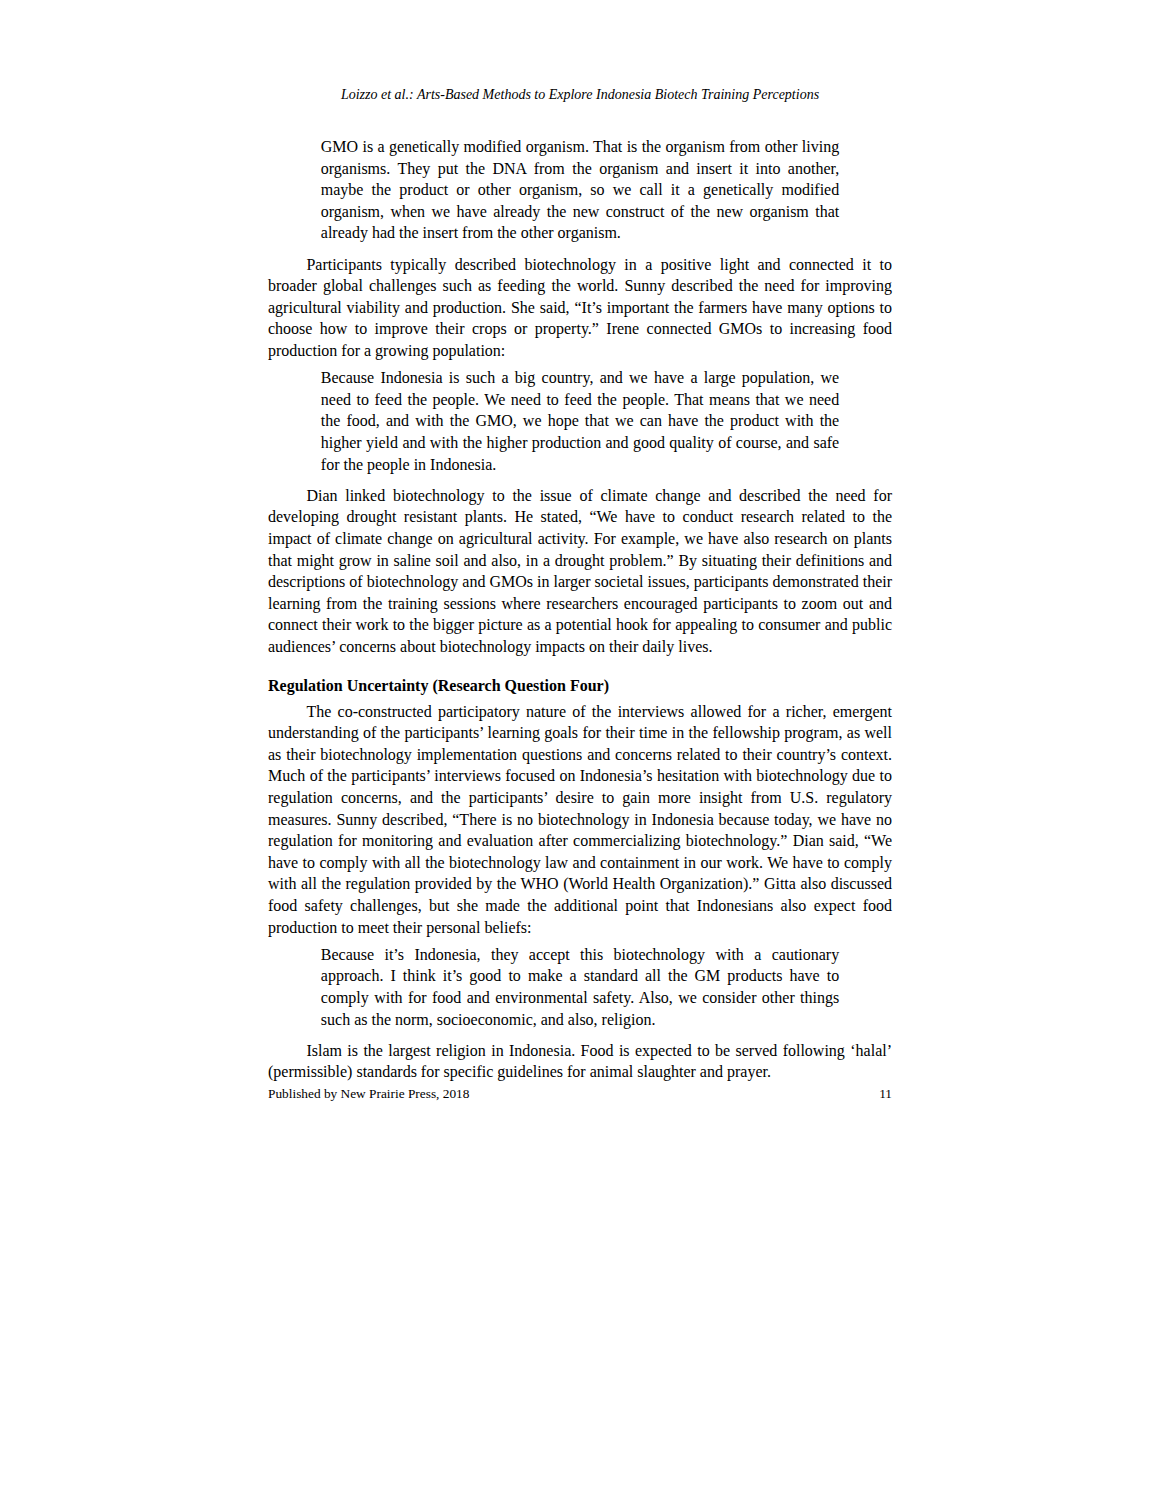Loizzo et al.: Arts-Based Methods to Explore Indonesia Biotech Training Perceptions
GMO is a genetically modified organism. That is the organism from other living organisms. They put the DNA from the organism and insert it into another, maybe the product or other organism, so we call it a genetically modified organism, when we have already the new construct of the new organism that already had the insert from the other organism.
Participants typically described biotechnology in a positive light and connected it to broader global challenges such as feeding the world. Sunny described the need for improving agricultural viability and production. She said, “It’s important the farmers have many options to choose how to improve their crops or property.” Irene connected GMOs to increasing food production for a growing population:
Because Indonesia is such a big country, and we have a large population, we need to feed the people. We need to feed the people. That means that we need the food, and with the GMO, we hope that we can have the product with the higher yield and with the higher production and good quality of course, and safe for the people in Indonesia.
Dian linked biotechnology to the issue of climate change and described the need for developing drought resistant plants. He stated, “We have to conduct research related to the impact of climate change on agricultural activity. For example, we have also research on plants that might grow in saline soil and also, in a drought problem.” By situating their definitions and descriptions of biotechnology and GMOs in larger societal issues, participants demonstrated their learning from the training sessions where researchers encouraged participants to zoom out and connect their work to the bigger picture as a potential hook for appealing to consumer and public audiences’ concerns about biotechnology impacts on their daily lives.
Regulation Uncertainty (Research Question Four)
The co-constructed participatory nature of the interviews allowed for a richer, emergent understanding of the participants’ learning goals for their time in the fellowship program, as well as their biotechnology implementation questions and concerns related to their country’s context. Much of the participants’ interviews focused on Indonesia’s hesitation with biotechnology due to regulation concerns, and the participants’ desire to gain more insight from U.S. regulatory measures. Sunny described, “There is no biotechnology in Indonesia because today, we have no regulation for monitoring and evaluation after commercializing biotechnology.” Dian said, “We have to comply with all the biotechnology law and containment in our work. We have to comply with all the regulation provided by the WHO (World Health Organization).” Gitta also discussed food safety challenges, but she made the additional point that Indonesians also expect food production to meet their personal beliefs:
Because it’s Indonesia, they accept this biotechnology with a cautionary approach. I think it’s good to make a standard all the GM products have to comply with for food and environmental safety. Also, we consider other things such as the norm, socioeconomic, and also, religion.
Islam is the largest religion in Indonesia. Food is expected to be served following ‘halal’ (permissible) standards for specific guidelines for animal slaughter and prayer.
Published by New Prairie Press, 2018
11